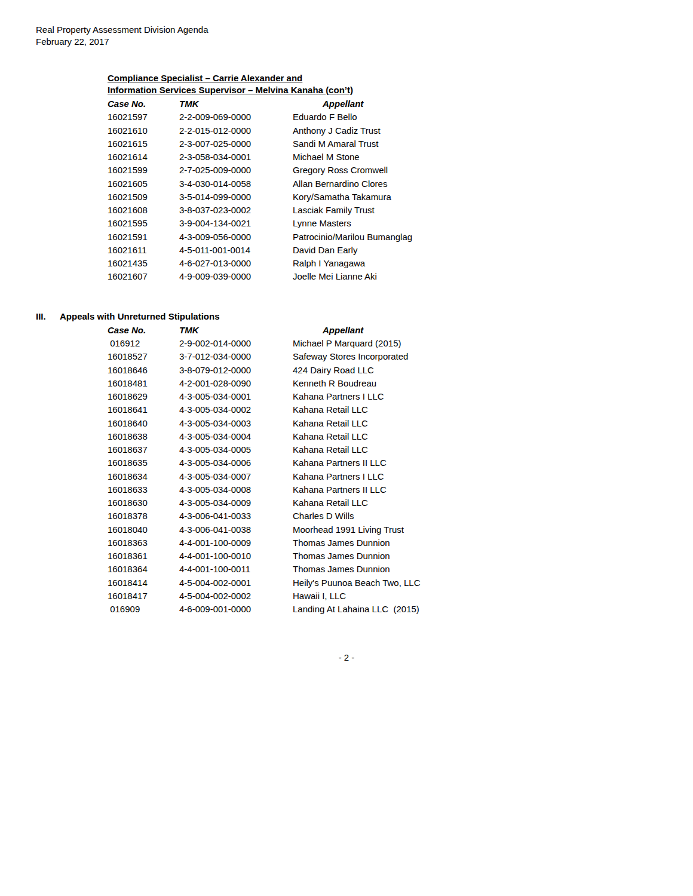Real Property Assessment Division Agenda
February 22, 2017
Compliance Specialist – Carrie Alexander and
Information Services Supervisor – Melvina Kanaha (con’t)
| Case No. | TMK | Appellant |
| 16021597 | 2-2-009-069-0000 | Eduardo F Bello |
| 16021610 | 2-2-015-012-0000 | Anthony J Cadiz Trust |
| 16021615 | 2-3-007-025-0000 | Sandi M Amaral Trust |
| 16021614 | 2-3-058-034-0001 | Michael M Stone |
| 16021599 | 2-7-025-009-0000 | Gregory Ross Cromwell |
| 16021605 | 3-4-030-014-0058 | Allan Bernardino Clores |
| 16021509 | 3-5-014-099-0000 | Kory/Samatha Takamura |
| 16021608 | 3-8-037-023-0002 | Lasciak Family Trust |
| 16021595 | 3-9-004-134-0021 | Lynne Masters |
| 16021591 | 4-3-009-056-0000 | Patrocinio/Marilou Bumanglag |
| 16021611 | 4-5-011-001-0014 | David Dan Early |
| 16021435 | 4-6-027-013-0000 | Ralph I Yanagawa |
| 16021607 | 4-9-009-039-0000 | Joelle Mei Lianne Aki |
III. Appeals with Unreturned Stipulations
| Case No. | TMK | Appellant |
| 016912 | 2-9-002-014-0000 | Michael P Marquard (2015) |
| 16018527 | 3-7-012-034-0000 | Safeway Stores Incorporated |
| 16018646 | 3-8-079-012-0000 | 424 Dairy Road LLC |
| 16018481 | 4-2-001-028-0090 | Kenneth R Boudreau |
| 16018629 | 4-3-005-034-0001 | Kahana Partners I LLC |
| 16018641 | 4-3-005-034-0002 | Kahana Retail LLC |
| 16018640 | 4-3-005-034-0003 | Kahana Retail LLC |
| 16018638 | 4-3-005-034-0004 | Kahana Retail LLC |
| 16018637 | 4-3-005-034-0005 | Kahana Retail LLC |
| 16018635 | 4-3-005-034-0006 | Kahana Partners II LLC |
| 16018634 | 4-3-005-034-0007 | Kahana Partners I LLC |
| 16018633 | 4-3-005-034-0008 | Kahana Partners II LLC |
| 16018630 | 4-3-005-034-0009 | Kahana Retail LLC |
| 16018378 | 4-3-006-041-0033 | Charles D Wills |
| 16018040 | 4-3-006-041-0038 | Moorhead 1991 Living Trust |
| 16018363 | 4-4-001-100-0009 | Thomas James Dunnion |
| 16018361 | 4-4-001-100-0010 | Thomas James Dunnion |
| 16018364 | 4-4-001-100-0011 | Thomas James Dunnion |
| 16018414 | 4-5-004-002-0001 | Heily's Puunoa Beach Two, LLC |
| 16018417 | 4-5-004-002-0002 | Hawaii I, LLC |
| 016909 | 4-6-009-001-0000 | Landing At Lahaina LLC (2015) |
- 2 -